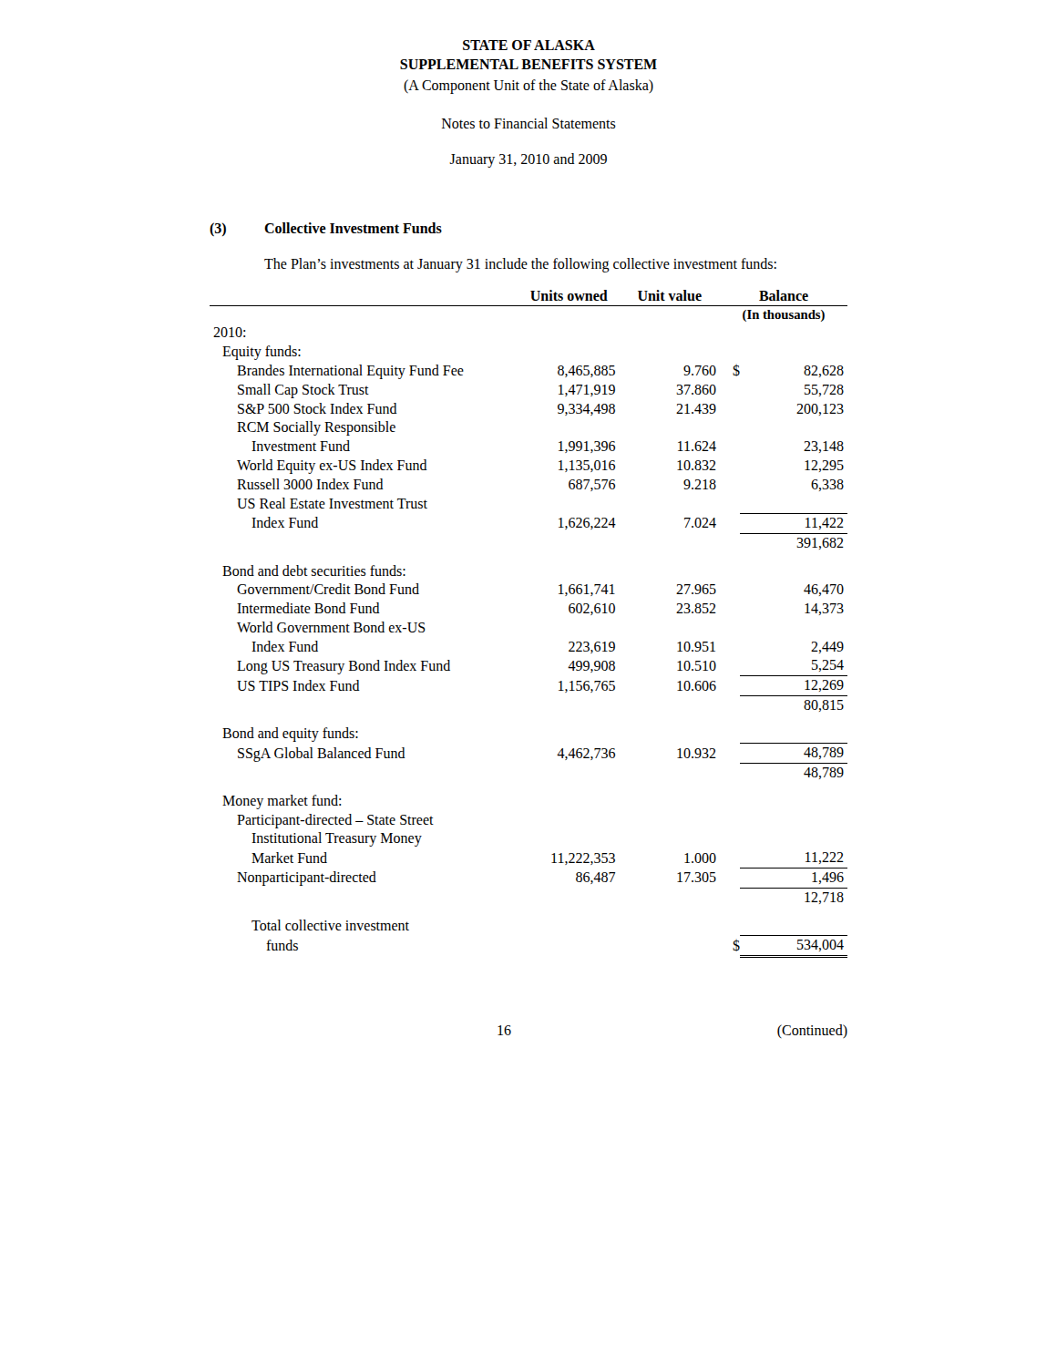State of Alaska
Supplemental Benefits System
(A Component Unit of the State of Alaska)
Notes to Financial Statements
January 31, 2010 and 2009
(3)
Collective Investment Funds
The Plan’s investments at January 31 include the following collective investment funds:
| | Units owned | Unit value | Balance |
| --- | --- | --- | --- |
| | | | (In thousands) |
| 2010: | | | | |
| Equity funds: | | | | |
| Brandes International Equity Fund Fee | 8,465,885 | 9.760 | $ | 82,628 |
| Small Cap Stock Trust | 1,471,919 | 37.860 | | 55,728 |
| S&P 500 Stock Index Fund | 9,334,498 | 21.439 | | 200,123 |
| RCM Socially Responsible | | | | |
| Investment Fund | 1,991,396 | 11.624 | | 23,148 |
| World Equity ex-US Index Fund | 1,135,016 | 10.832 | | 12,295 |
| Russell 3000 Index Fund | 687,576 | 9.218 | | 6,338 |
| US Real Estate Investment Trust | | | | |
| Index Fund | 1,626,224 | 7.024 | | 11,422 |
| | | | | 391,682 |
| Bond and debt securities funds: | | | | |
| Government/Credit Bond Fund | 1,661,741 | 27.965 | | 46,470 |
| Intermediate Bond Fund | 602,610 | 23.852 | | 14,373 |
| World Government Bond ex-US | | | | |
| Index Fund | 223,619 | 10.951 | | 2,449 |
| Long US Treasury Bond Index Fund | 499,908 | 10.510 | | 5,254 |
| US TIPS Index Fund | 1,156,765 | 10.606 | | 12,269 |
| | | | | 80,815 |
| Bond and equity funds: | | | | |
| SSgA Global Balanced Fund | 4,462,736 | 10.932 | | 48,789 |
| | | | | 48,789 |
| Money market fund: | | | | |
| Participant-directed – State Street | | | | |
| Institutional Treasury Money | | | | |
| Market Fund | 11,222,353 | 1.000 | | 11,222 |
| Nonparticipant-directed | 86,487 | 17.305 | | 1,496 |
| | | | | 12,718 |
| Total collective investment | | | | |
| funds | | | $ | 534,004 |
16
(Continued)